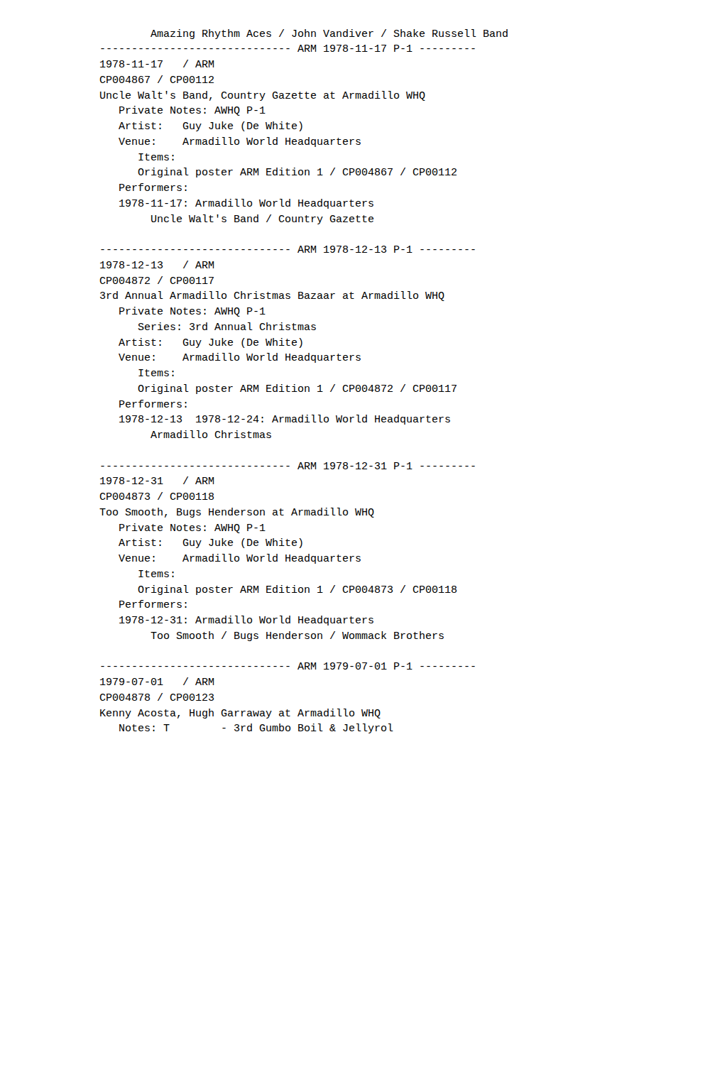Amazing Rhythm Aces / John Vandiver / Shake Russell Band
------------------------------ ARM 1978-11-17 P-1 ---------
1978-11-17   / ARM 
CP004867 / CP00112
Uncle Walt's Band, Country Gazette at Armadillo WHQ
   Private Notes: AWHQ P-1
   Artist:   Guy Juke (De White)
   Venue:    Armadillo World Headquarters
      Items:
      Original poster ARM Edition 1 / CP004867 / CP00112
   Performers:
   1978-11-17: Armadillo World Headquarters
        Uncle Walt's Band / Country Gazette

------------------------------ ARM 1978-12-13 P-1 ---------
1978-12-13   / ARM 
CP004872 / CP00117
3rd Annual Armadillo Christmas Bazaar at Armadillo WHQ
   Private Notes: AWHQ P-1
      Series: 3rd Annual Christmas
   Artist:   Guy Juke (De White)
   Venue:    Armadillo World Headquarters
      Items:
      Original poster ARM Edition 1 / CP004872 / CP00117
   Performers:
   1978-12-13  1978-12-24: Armadillo World Headquarters
        Armadillo Christmas

------------------------------ ARM 1978-12-31 P-1 ---------
1978-12-31   / ARM 
CP004873 / CP00118
Too Smooth, Bugs Henderson at Armadillo WHQ
   Private Notes: AWHQ P-1
   Artist:   Guy Juke (De White)
   Venue:    Armadillo World Headquarters
      Items:
      Original poster ARM Edition 1 / CP004873 / CP00118
   Performers:
   1978-12-31: Armadillo World Headquarters
        Too Smooth / Bugs Henderson / Wommack Brothers

------------------------------ ARM 1979-07-01 P-1 ---------
1979-07-01   / ARM 
CP004878 / CP00123
Kenny Acosta, Hugh Garraway at Armadillo WHQ
   Notes: T        - 3rd Gumbo Boil & Jellyrol